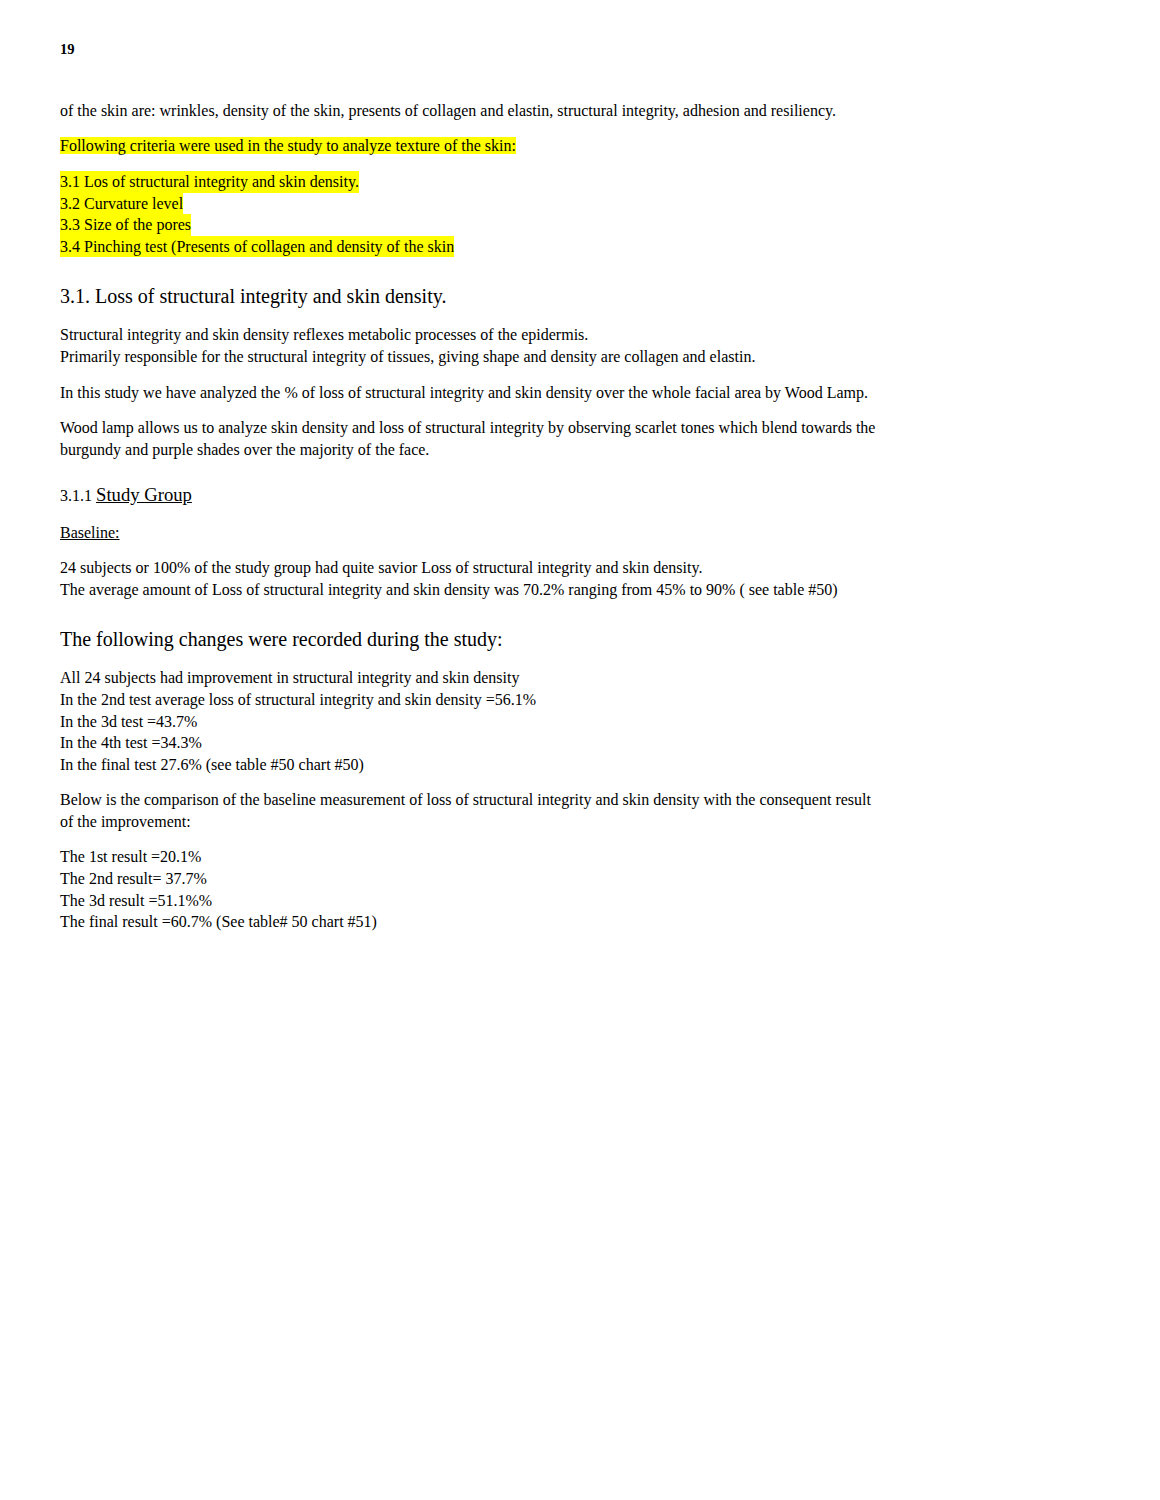19
of the skin are: wrinkles, density of the skin, presents of collagen and elastin, structural integrity, adhesion and resiliency.
Following criteria were used in the study to analyze texture of the skin:
3.1 Los of structural integrity and skin density.
3.2 Curvature level
3.3 Size of the pores
3.4 Pinching test (Presents of collagen and density of the skin
3.1. Loss of structural integrity and skin density.
Structural integrity and skin density reflexes metabolic processes of the epidermis.
Primarily responsible for the structural integrity of tissues, giving shape and density are collagen and elastin.
In this study we have analyzed the % of loss of structural integrity and skin density over the whole facial area by Wood Lamp.
Wood lamp allows us to analyze skin density and loss of structural integrity by observing scarlet tones which blend towards the burgundy and purple shades over the majority of the face.
3.1.1 Study Group
Baseline:
24 subjects or 100% of the study group had quite savior Loss of structural integrity and skin density.
The average amount of Loss of structural integrity and skin density was 70.2% ranging from 45% to 90% ( see table #50)
The following changes were recorded during the study:
All 24 subjects had improvement in structural integrity and skin density
In the 2nd test average loss of structural integrity and skin density =56.1%
In the 3d test =43.7%
In the 4th test =34.3%
In the final test 27.6% (see table #50 chart #50)
Below is the comparison of the baseline measurement of loss of structural integrity and skin density with the consequent result of the improvement:
The 1st result =20.1%
The 2nd result= 37.7%
The 3d result =51.1%%
The final result =60.7% (See table# 50 chart #51)